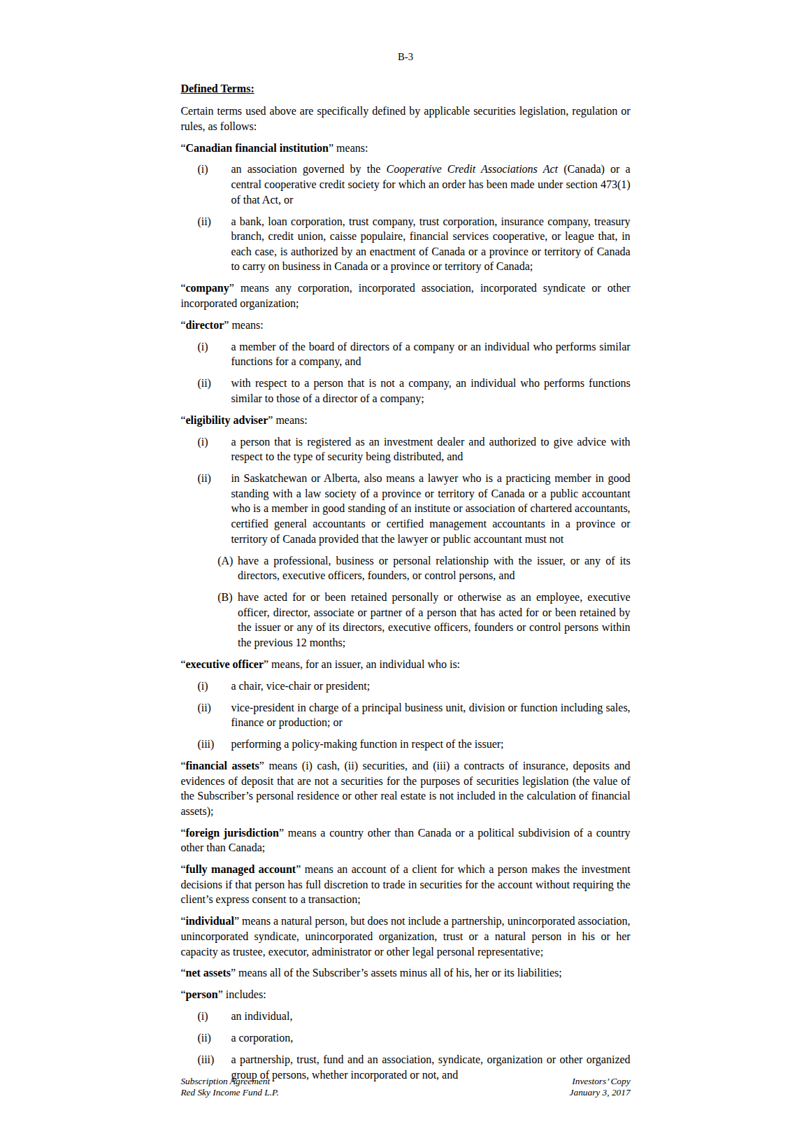B-3
Defined Terms:
Certain terms used above are specifically defined by applicable securities legislation, regulation or rules, as follows:
“Canadian financial institution” means:
(i)
an association governed by the Cooperative Credit Associations Act (Canada) or a central cooperative credit society for which an order has been made under section 473(1) of that Act, or
(ii)
a bank, loan corporation, trust company, trust corporation, insurance company, treasury branch, credit union, caisse populaire, financial services cooperative, or league that, in each case, is authorized by an enactment of Canada or a province or territory of Canada to carry on business in Canada or a province or territory of Canada;
“company” means any corporation, incorporated association, incorporated syndicate or other incorporated organization;
“director” means:
(i)
a member of the board of directors of a company or an individual who performs similar functions for a company, and
(ii)
with respect to a person that is not a company, an individual who performs functions similar to those of a director of a company;
“eligibility adviser” means:
(i)
a person that is registered as an investment dealer and authorized to give advice with respect to the type of security being distributed, and
(ii)
in Saskatchewan or Alberta, also means a lawyer who is a practicing member in good standing with a law society of a province or territory of Canada or a public accountant who is a member in good standing of an institute or association of chartered accountants, certified general accountants or certified management accountants in a province or territory of Canada provided that the lawyer or public accountant must not
(A)
have a professional, business or personal relationship with the issuer, or any of its directors, executive officers, founders, or control persons, and
(B)
have acted for or been retained personally or otherwise as an employee, executive officer, director, associate or partner of a person that has acted for or been retained by the issuer or any of its directors, executive officers, founders or control persons within the previous 12 months;
“executive officer” means, for an issuer, an individual who is:
(i)
a chair, vice-chair or president;
(ii)
vice-president in charge of a principal business unit, division or function including sales, finance or production; or
(iii)
performing a policy-making function in respect of the issuer;
“financial assets” means (i) cash, (ii) securities, and (iii) a contracts of insurance, deposits and evidences of deposit that are not a securities for the purposes of securities legislation (the value of the Subscriber’s personal residence or other real estate is not included in the calculation of financial assets);
“foreign jurisdiction” means a country other than Canada or a political subdivision of a country other than Canada;
“fully managed account” means an account of a client for which a person makes the investment decisions if that person has full discretion to trade in securities for the account without requiring the client’s express consent to a transaction;
“individual” means a natural person, but does not include a partnership, unincorporated association, unincorporated syndicate, unincorporated organization, trust or a natural person in his or her capacity as trustee, executor, administrator or other legal personal representative;
“net assets” means all of the Subscriber’s assets minus all of his, her or its liabilities;
“person” includes:
(i)
an individual,
(ii)
a corporation,
(iii)
a partnership, trust, fund and an association, syndicate, organization or other organized group of persons, whether incorporated or not, and
Subscription Agreement
Red Sky Income Fund L.P.
Investors’ Copy
January 3, 2017